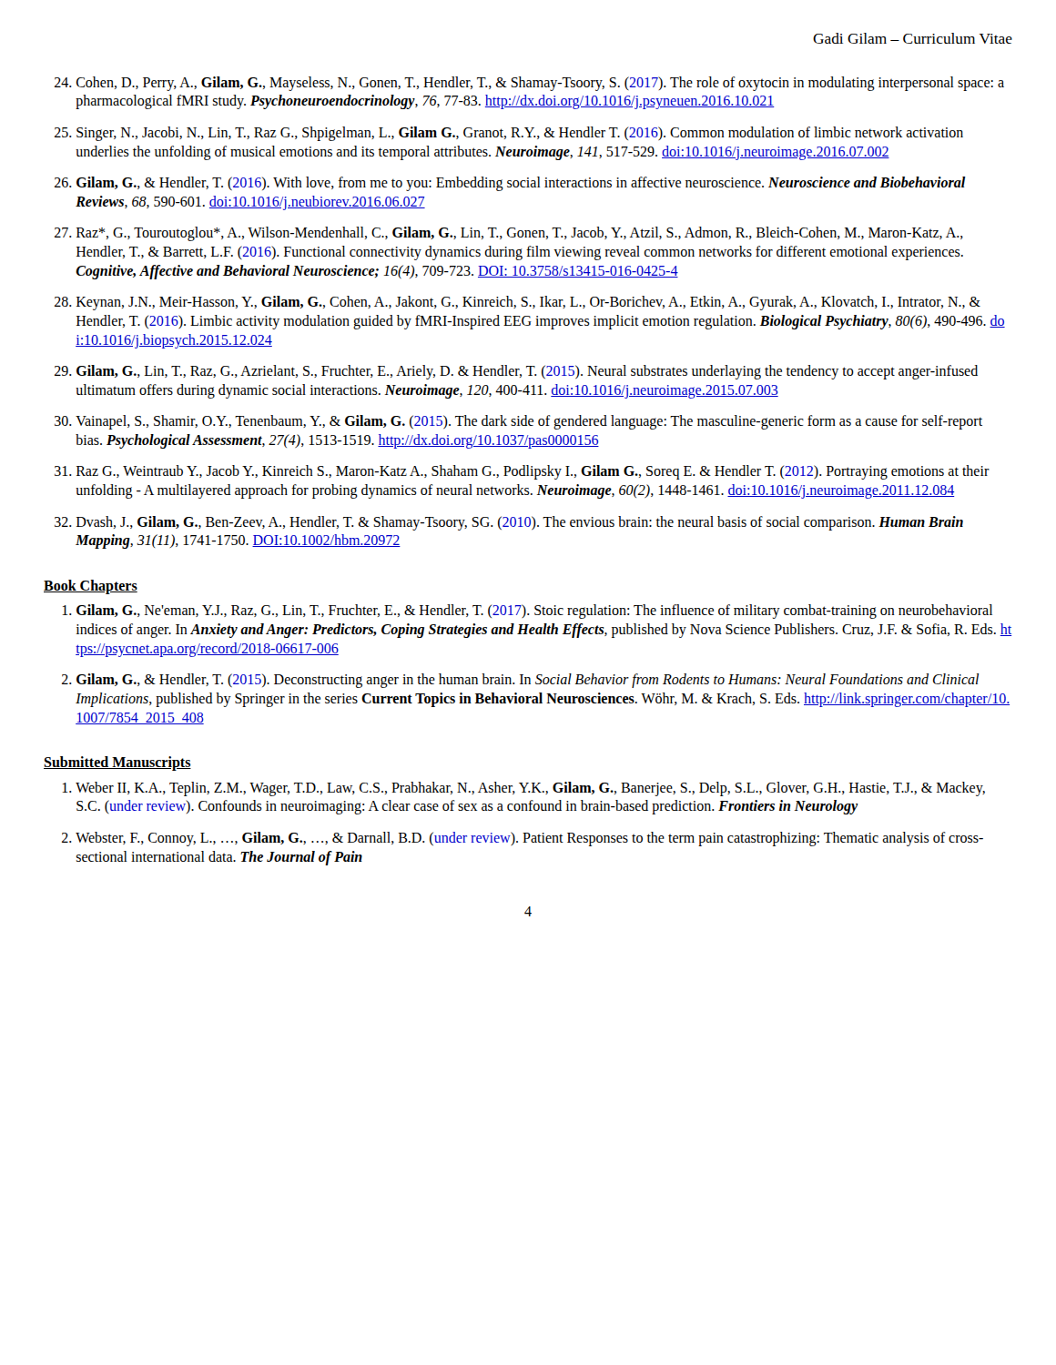Gadi Gilam – Curriculum Vitae
Cohen, D., Perry, A., Gilam, G., Mayseless, N., Gonen, T., Hendler, T., & Shamay-Tsoory, S. (2017). The role of oxytocin in modulating interpersonal space: a pharmacological fMRI study. Psychoneuroendocrinology, 76, 77-83. http://dx.doi.org/10.1016/j.psyneuen.2016.10.021
Singer, N., Jacobi, N., Lin, T., Raz G., Shpigelman, L., Gilam G., Granot, R.Y., & Hendler T. (2016). Common modulation of limbic network activation underlies the unfolding of musical emotions and its temporal attributes. Neuroimage, 141, 517-529. doi:10.1016/j.neuroimage.2016.07.002
Gilam, G., & Hendler, T. (2016). With love, from me to you: Embedding social interactions in affective neuroscience. Neuroscience and Biobehavioral Reviews, 68, 590-601. doi:10.1016/j.neubiorev.2016.06.027
Raz*, G., Touroutoglou*, A., Wilson-Mendenhall, C., Gilam, G., Lin, T., Gonen, T., Jacob, Y., Atzil, S., Admon, R., Bleich-Cohen, M., Maron-Katz, A., Hendler, T., & Barrett, L.F. (2016). Functional connectivity dynamics during film viewing reveal common networks for different emotional experiences. Cognitive, Affective and Behavioral Neuroscience; 16(4), 709-723. DOI: 10.3758/s13415-016-0425-4
Keynan, J.N., Meir-Hasson, Y., Gilam, G., Cohen, A., Jakont, G., Kinreich, S., Ikar, L., Or-Borichev, A., Etkin, A., Gyurak, A., Klovatch, I., Intrator, N., & Hendler, T. (2016). Limbic activity modulation guided by fMRI-Inspired EEG improves implicit emotion regulation. Biological Psychiatry, 80(6), 490-496. doi:10.1016/j.biopsych.2015.12.024
Gilam, G., Lin, T., Raz, G., Azrielant, S., Fruchter, E., Ariely, D. & Hendler, T. (2015). Neural substrates underlaying the tendency to accept anger-infused ultimatum offers during dynamic social interactions. Neuroimage, 120, 400-411. doi:10.1016/j.neuroimage.2015.07.003
Vainapel, S., Shamir, O.Y., Tenenbaum, Y., & Gilam, G. (2015). The dark side of gendered language: The masculine-generic form as a cause for self-report bias. Psychological Assessment, 27(4), 1513-1519. http://dx.doi.org/10.1037/pas0000156
Raz G., Weintraub Y., Jacob Y., Kinreich S., Maron-Katz A., Shaham G., Podlipsky I., Gilam G., Soreq E. & Hendler T. (2012). Portraying emotions at their unfolding - A multilayered approach for probing dynamics of neural networks. Neuroimage, 60(2), 1448-1461. doi:10.1016/j.neuroimage.2011.12.084
Dvash, J., Gilam, G., Ben-Zeev, A., Hendler, T. & Shamay-Tsoory, SG. (2010). The envious brain: the neural basis of social comparison. Human Brain Mapping, 31(11), 1741-1750. DOI:10.1002/hbm.20972
Book Chapters
Gilam, G., Ne'eman, Y.J., Raz, G., Lin, T., Fruchter, E., & Hendler, T. (2017). Stoic regulation: The influence of military combat-training on neurobehavioral indices of anger. In Anxiety and Anger: Predictors, Coping Strategies and Health Effects, published by Nova Science Publishers. Cruz, J.F. & Sofia, R. Eds. https://psycnet.apa.org/record/2018-06617-006
Gilam, G., & Hendler, T. (2015). Deconstructing anger in the human brain. In Social Behavior from Rodents to Humans: Neural Foundations and Clinical Implications, published by Springer in the series Current Topics in Behavioral Neurosciences. Wöhr, M. & Krach, S. Eds. http://link.springer.com/chapter/10.1007/7854_2015_408
Submitted Manuscripts
Weber II, K.A., Teplin, Z.M., Wager, T.D., Law, C.S., Prabhakar, N., Asher, Y.K., Gilam, G., Banerjee, S., Delp, S.L., Glover, G.H., Hastie, T.J., & Mackey, S.C. (under review). Confounds in neuroimaging: A clear case of sex as a confound in brain-based prediction. Frontiers in Neurology
Webster, F., Connoy, L., …, Gilam, G., …, & Darnall, B.D. (under review). Patient Responses to the term pain catastrophizing: Thematic analysis of cross-sectional international data. The Journal of Pain
4